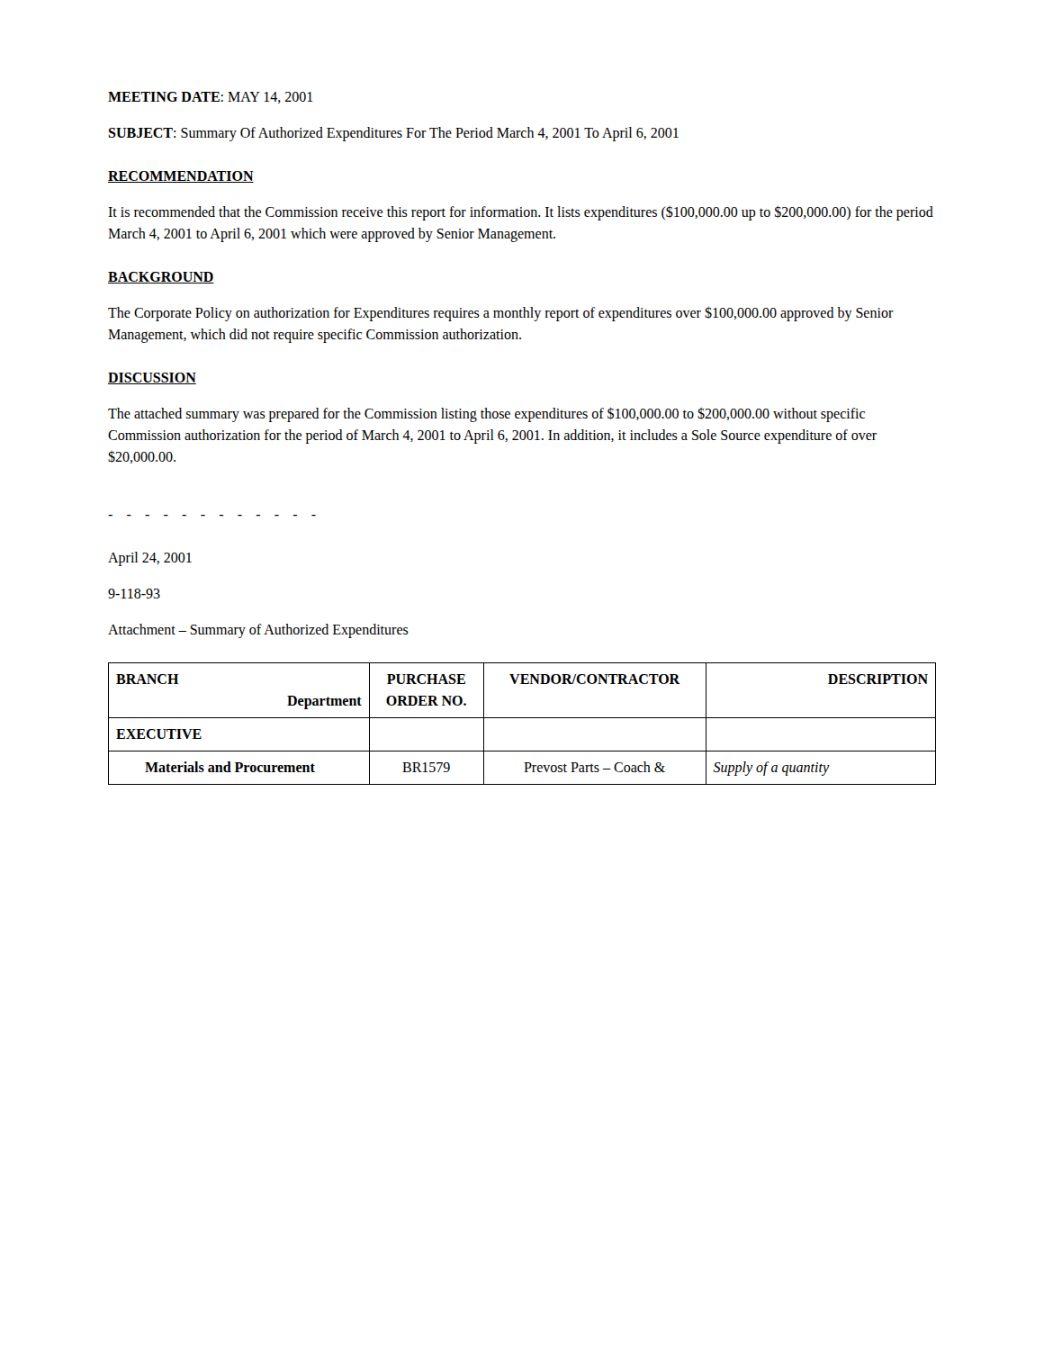MEETING DATE: MAY 14, 2001
SUBJECT: Summary Of Authorized Expenditures For The Period March 4, 2001 To April 6, 2001
RECOMMENDATION
It is recommended that the Commission receive this report for information. It lists expenditures ($100,000.00 up to $200,000.00) for the period March 4, 2001 to April 6, 2001 which were approved by Senior Management.
BACKGROUND
The Corporate Policy on authorization for Expenditures requires a monthly report of expenditures over $100,000.00 approved by Senior Management, which did not require specific Commission authorization.
DISCUSSION
The attached summary was prepared for the Commission listing those expenditures of $100,000.00 to $200,000.00 without specific Commission authorization for the period of March 4, 2001 to April 6, 2001. In addition, it includes a Sole Source expenditure of over $20,000.00.
- - - - - - - - - - - -
April 24, 2001
9-118-93
Attachment – Summary of Authorized Expenditures
| BRANCH Department | PURCHASE ORDER NO. | VENDOR/CONTRACTOR | DESCRIPTION |
| --- | --- | --- | --- |
| EXECUTIVE | | | |
| Materials and Procurement | BR1579 | Prevost Parts – Coach & | Supply of a quantity |